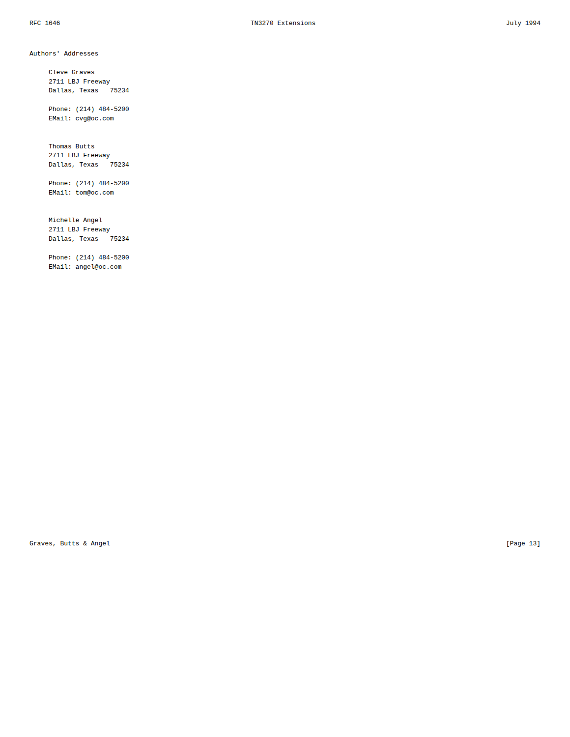RFC 1646 TN3270 Extensions July 1994
Authors' Addresses

     Cleve Graves
     2711 LBJ Freeway
     Dallas, Texas   75234

     Phone: (214) 484-5200
     EMail: cvg@oc.com


     Thomas Butts
     2711 LBJ Freeway
     Dallas, Texas   75234

     Phone: (214) 484-5200
     EMail: tom@oc.com


     Michelle Angel
     2711 LBJ Freeway
     Dallas, Texas   75234

     Phone: (214) 484-5200
     EMail: angel@oc.com
Graves, Butts & Angel [Page 13]